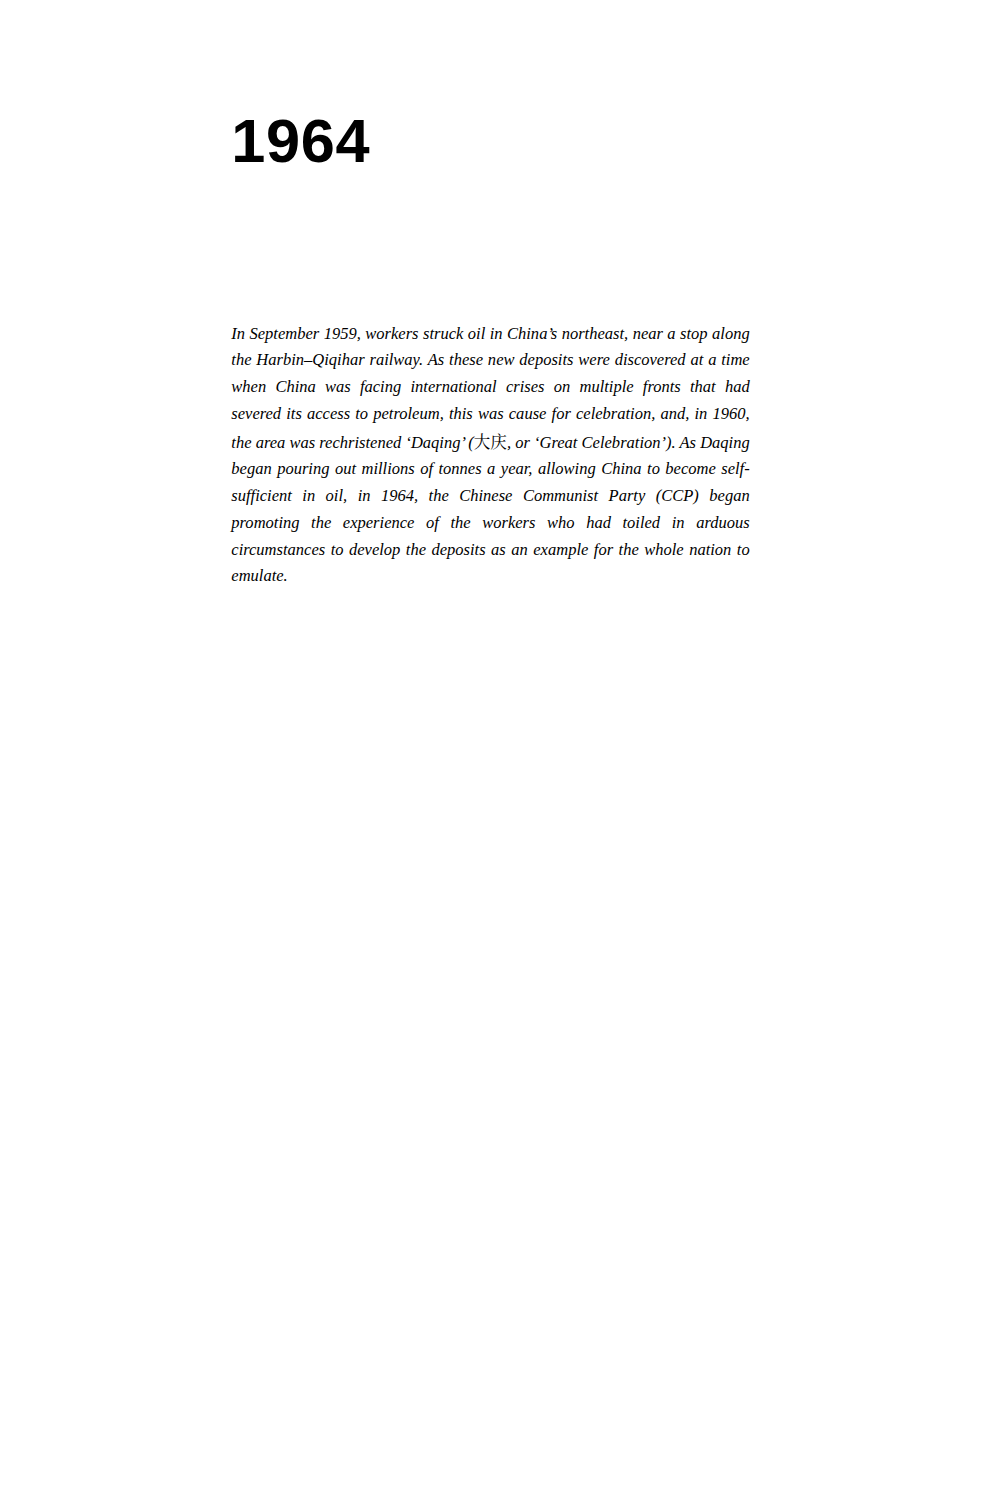1964
In September 1959, workers struck oil in China’s northeast, near a stop along the Harbin–Qiqihar railway. As these new deposits were discovered at a time when China was facing international crises on multiple fronts that had severed its access to petroleum, this was cause for celebration, and, in 1960, the area was rechristened ‘Daqing’ (大庆, or ‘Great Celebration’). As Daqing began pouring out millions of tonnes a year, allowing China to become self-sufficient in oil, in 1964, the Chinese Communist Party (CCP) began promoting the experience of the workers who had toiled in arduous circumstances to develop the deposits as an example for the whole nation to emulate.